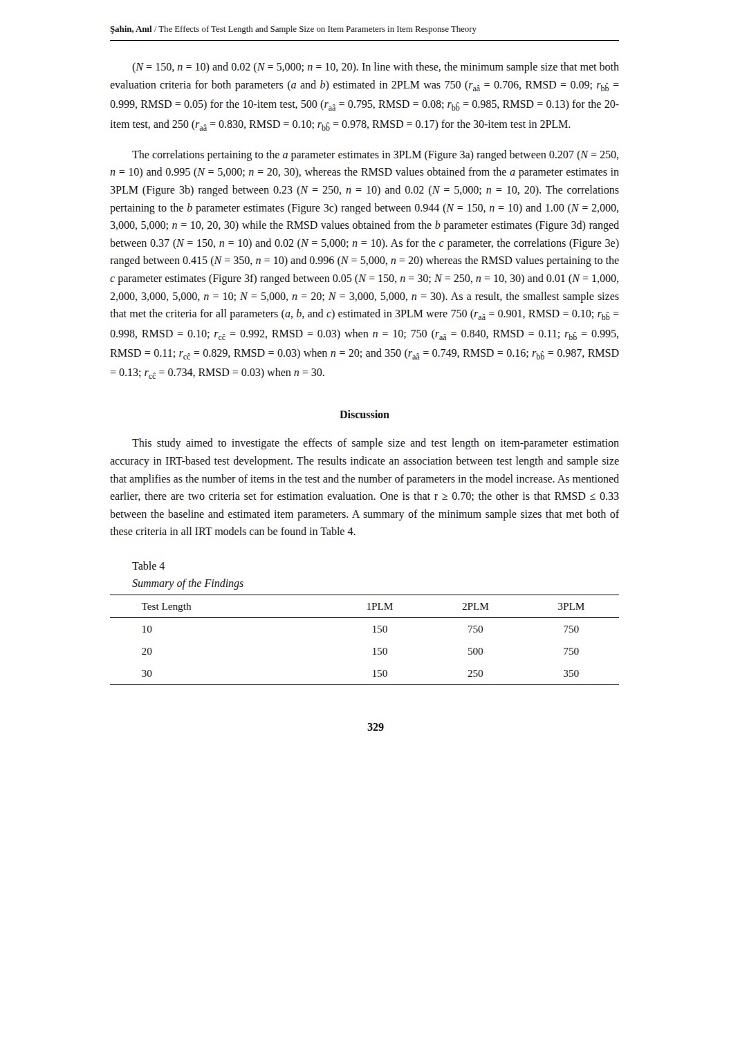Şahin, Anıl / The Effects of Test Length and Sample Size on Item Parameters in Item Response Theory
(N = 150, n = 10) and 0.02 (N = 5,000; n = 10, 20). In line with these, the minimum sample size that met both evaluation criteria for both parameters (a and b) estimated in 2PLM was 750 (raâ = 0.706, RMSD = 0.09; rbb̂ = 0.999, RMSD = 0.05) for the 10-item test, 500 (raâ = 0.795, RMSD = 0.08; rbb̂ = 0.985, RMSD = 0.13) for the 20-item test, and 250 (raâ = 0.830, RMSD = 0.10; rbb̂ = 0.978, RMSD = 0.17) for the 30-item test in 2PLM.
The correlations pertaining to the a parameter estimates in 3PLM (Figure 3a) ranged between 0.207 (N = 250, n = 10) and 0.995 (N = 5,000; n = 20, 30), whereas the RMSD values obtained from the a parameter estimates in 3PLM (Figure 3b) ranged between 0.23 (N = 250, n = 10) and 0.02 (N = 5,000; n = 10, 20). The correlations pertaining to the b parameter estimates (Figure 3c) ranged between 0.944 (N = 150, n = 10) and 1.00 (N = 2,000, 3,000, 5,000; n = 10, 20, 30) while the RMSD values obtained from the b parameter estimates (Figure 3d) ranged between 0.37 (N = 150, n = 10) and 0.02 (N = 5,000; n = 10). As for the c parameter, the correlations (Figure 3e) ranged between 0.415 (N = 350, n = 10) and 0.996 (N = 5,000, n = 20) whereas the RMSD values pertaining to the c parameter estimates (Figure 3f) ranged between 0.05 (N = 150, n = 30; N = 250, n = 10, 30) and 0.01 (N = 1,000, 2,000, 3,000, 5,000, n = 10; N = 5,000, n = 20; N = 3,000, 5,000, n = 30). As a result, the smallest sample sizes that met the criteria for all parameters (a, b, and c) estimated in 3PLM were 750 (raâ = 0.901, RMSD = 0.10; rbb̂ = 0.998, RMSD = 0.10; rcĉ = 0.992, RMSD = 0.03) when n = 10; 750 (raâ = 0.840, RMSD = 0.11; rbb̂ = 0.995, RMSD = 0.11; rcĉ = 0.829, RMSD = 0.03) when n = 20; and 350 (raâ = 0.749, RMSD = 0.16; rbb̂ = 0.987, RMSD = 0.13; rcĉ = 0.734, RMSD = 0.03) when n = 30.
Discussion
This study aimed to investigate the effects of sample size and test length on item-parameter estimation accuracy in IRT-based test development. The results indicate an association between test length and sample size that amplifies as the number of items in the test and the number of parameters in the model increase. As mentioned earlier, there are two criteria set for estimation evaluation. One is that r ≥ 0.70; the other is that RMSD ≤ 0.33 between the baseline and estimated item parameters. A summary of the minimum sample sizes that met both of these criteria in all IRT models can be found in Table 4.
Table 4
Summary of the Findings
| Test Length | 1PLM | 2PLM | 3PLM |
| --- | --- | --- | --- |
| 10 | 150 | 750 | 750 |
| 20 | 150 | 500 | 750 |
| 30 | 150 | 250 | 350 |
329